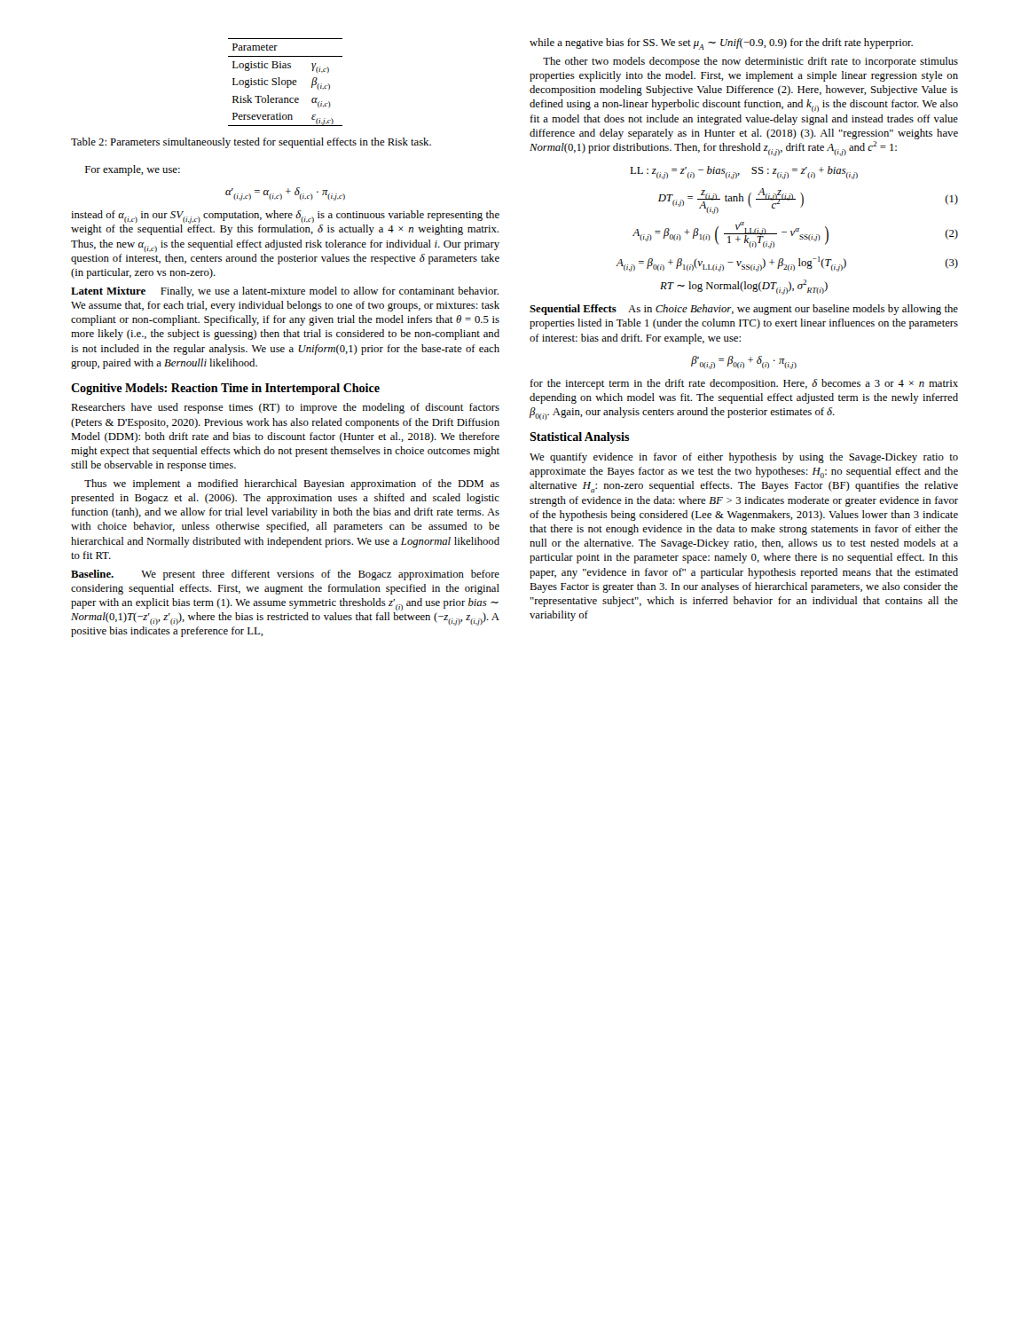| Parameter | |
| --- | --- |
| Logistic Bias | γ ( i , c ) |
| Logistic Slope | β ( i , c ) |
| Risk Tolerance | α ( i , c ) |
| Perseveration | ε ( i , j , c ) |
Table 2: Parameters simultaneously tested for sequential effects in the Risk task.
For example, we use:
α′(i,j,c) = α(i,c) + δ(i,c) · π(i,j,c)
instead of α(i,c) in our SV(i,j,c) computation, where δ(i,c) is a continuous variable representing the weight of the sequential effect. By this formulation, δ is actually a 4 × n weighting matrix. Thus, the new α(i,c) is the sequential effect adjusted risk tolerance for individual i. Our primary question of interest, then, centers around the posterior values the respective δ parameters take (in particular, zero vs non-zero).
Latent Mixture Finally, we use a latent-mixture model to allow for contaminant behavior. We assume that, for each trial, every individual belongs to one of two groups, or mixtures: task compliant or non-compliant. Specifically, if for any given trial the model infers that θ = 0.5 is more likely (i.e., the subject is guessing) then that trial is considered to be non-compliant and is not included in the regular analysis. We use a Uniform(0,1) prior for the base-rate of each group, paired with a Bernoulli likelihood.
Cognitive Models: Reaction Time in Intertemporal Choice
Researchers have used response times (RT) to improve the modeling of discount factors (Peters & D'Esposito, 2020). Previous work has also related components of the Drift Diffusion Model (DDM): both drift rate and bias to discount factor (Hunter et al., 2018). We therefore might expect that sequential effects which do not present themselves in choice outcomes might still be observable in response times.
Thus we implement a modified hierarchical Bayesian approximation of the DDM as presented in Bogacz et al. (2006). The approximation uses a shifted and scaled logistic function (tanh), and we allow for trial level variability in both the bias and drift rate terms. As with choice behavior, unless otherwise specified, all parameters can be assumed to be hierarchical and Normally distributed with independent priors. We use a Lognormal likelihood to fit RT.
Baseline. We present three different versions of the Bogacz approximation before considering sequential effects. First, we augment the formulation specified in the original paper with an explicit bias term (1). We assume symmetric thresholds z′(i) and use prior bias ∼ Normal(0,1)T(−z′(i), z′(i)), where the bias is restricted to values that fall between (−z(i,j), z(i,j)). A positive bias indicates a preference for LL,
while a negative bias for SS. We set μA ∼ Unif(−0.9, 0.9) for the drift rate hyperprior.
The other two models decompose the now deterministic drift rate to incorporate stimulus properties explicitly into the model. First, we implement a simple linear regression style on decomposition modeling Subjective Value Difference (2). Here, however, Subjective Value is defined using a non-linear hyperbolic discount function, and k(i) is the discount factor. We also fit a model that does not include an integrated value-delay signal and instead trades off value difference and delay separately as in Hunter et al. (2018) (3). All "regression" weights have Normal(0,1) prior distributions. Then, for threshold z(i,j), drift rate A(i,j) and c2 = 1:
LL : z(i,j) = z′(i) − bias(i,j), SS : z(i,j) = z′(i) + bias(i,j)
DT(i,j) = z(i,j) A(i,j) tanh ( A(i,j)z(i,j) c2 )
(1)
A(i,j) = β0(i) + β1(i) ( vαLL(i,j) 1 + k(i)T(i,j) − vαSS(i,j) )
(2)
A(i,j) = β0(i) + β1(i)(vLL(i,j) − vSS(i,j)) + β2(i) log−1(T(i,j))
(3)
RT ∼ log Normal(log(DT(i,j)), σ2RT(i))
Sequential Effects As in Choice Behavior, we augment our baseline models by allowing the properties listed in Table 1 (under the column ITC) to exert linear influences on the parameters of interest: bias and drift. For example, we use:
β′0(i,j) = β0(i) + δ(i) · π(i,j)
for the intercept term in the drift rate decomposition. Here, δ becomes a 3 or 4 × n matrix depending on which model was fit. The sequential effect adjusted term is the newly inferred β0(i). Again, our analysis centers around the posterior estimates of δ.
Statistical Analysis
We quantify evidence in favor of either hypothesis by using the Savage-Dickey ratio to approximate the Bayes factor as we test the two hypotheses: H0: no sequential effect and the alternative Ha: non-zero sequential effects. The Bayes Factor (BF) quantifies the relative strength of evidence in the data: where BF > 3 indicates moderate or greater evidence in favor of the hypothesis being considered (Lee & Wagenmakers, 2013). Values lower than 3 indicate that there is not enough evidence in the data to make strong statements in favor of either the null or the alternative. The Savage-Dickey ratio, then, allows us to test nested models at a particular point in the parameter space: namely 0, where there is no sequential effect. In this paper, any "evidence in favor of" a particular hypothesis reported means that the estimated Bayes Factor is greater than 3. In our analyses of hierarchical parameters, we also consider the "representative subject", which is inferred behavior for an individual that contains all the variability of